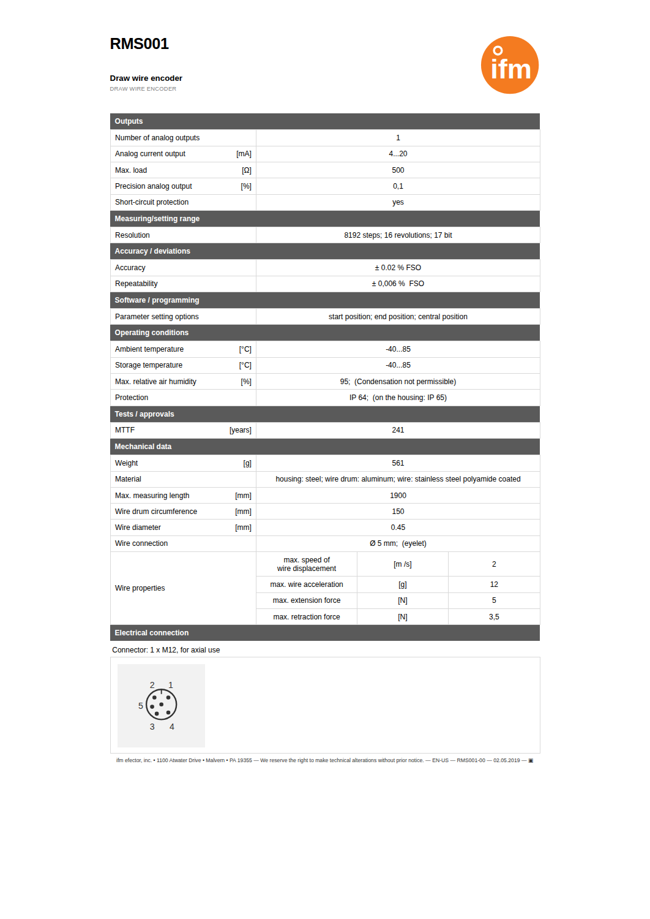RMS001
Draw wire encoder
DRAW WIRE ENCODER
ifm
| Outputs |
| Number of analog outputs | | 1 |
| Analog current output | [mA] | 4...20 |
| Max. load | [Ω] | 500 |
| Precision analog output | [%] | 0,1 |
| Short-circuit protection | | yes |
| Measuring/setting range |
| Resolution | | 8192 steps; 16 revolutions; 17 bit |
| Accuracy / deviations |
| Accuracy | | ± 0.02 % FSO |
| Repeatability | | ± 0,006 % FSO |
| Software / programming |
| Parameter setting options | | start position; end position; central position |
| Operating conditions |
| Ambient temperature | [°C] | -40...85 |
| Storage temperature | [°C] | -40...85 |
| Max. relative air humidity | [%] | 95; (Condensation not permissible) |
| Protection | | IP 64; (on the housing: IP 65) |
| Tests / approvals |
| MTTF | [years] | 241 |
| Mechanical data |
| Weight | [g] | 561 |
| Material | | housing: steel; wire drum: aluminum; wire: stainless steel polyamide coated |
| Max. measuring length | [mm] | 1900 |
| Wire drum circumference | [mm] | 150 |
| Wire diameter | [mm] | 0.45 |
| Wire connection | | Ø 5 mm; (eyelet) |
| Wire properties | max. speed of wire displacement | [m /s] | 2 |
| max. wire acceleration | [g] | 12 |
| max. extension force | [N] | 5 |
| max. retraction force | [N] | 3,5 |
| Electrical connection |
Connector: 1 x M12, for axial use
2 1 5 3 4
ifm efector, inc. • 1100 Atwater Drive • Malvern • PA 19355 — We reserve the right to make technical alterations without prior notice. — EN-US — RMS001-00 — 02.05.2019 — ▣